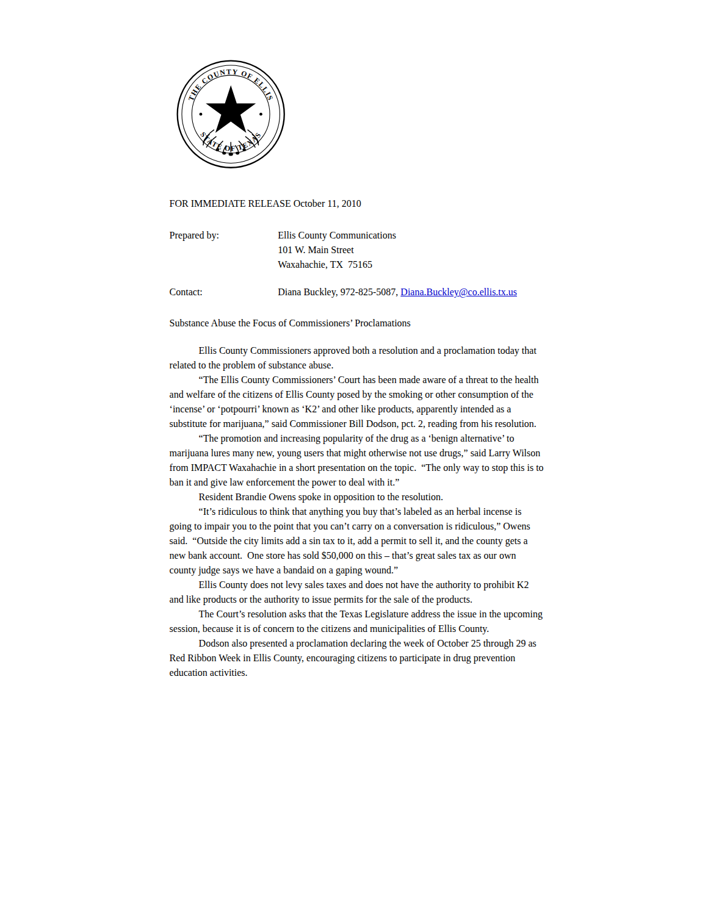THE COUNTY OF ELLIS STATE OF TEXAS
FOR IMMEDIATE RELEASE October 11, 2010
| Prepared by: | Ellis County Communications |
| | 101 W. Main Street |
| | Waxahachie, TX 75165 |
| Contact: | Diana Buckley, 972-825-5087, Diana.Buckley@co.ellis.tx.us |
Substance Abuse the Focus of Commissioners’ Proclamations
Ellis County Commissioners approved both a resolution and a proclamation today that related to the problem of substance abuse.
“The Ellis County Commissioners’ Court has been made aware of a threat to the health and welfare of the citizens of Ellis County posed by the smoking or other consumption of the ‘incense’ or ‘potpourri’ known as ‘K2’ and other like products, apparently intended as a substitute for marijuana,” said Commissioner Bill Dodson, pct. 2, reading from his resolution.
“The promotion and increasing popularity of the drug as a ‘benign alternative’ to marijuana lures many new, young users that might otherwise not use drugs,” said Larry Wilson from IMPACT Waxahachie in a short presentation on the topic. “The only way to stop this is to ban it and give law enforcement the power to deal with it.”
Resident Brandie Owens spoke in opposition to the resolution.
“It’s ridiculous to think that anything you buy that’s labeled as an herbal incense is going to impair you to the point that you can’t carry on a conversation is ridiculous,” Owens said. “Outside the city limits add a sin tax to it, add a permit to sell it, and the county gets a new bank account. One store has sold $50,000 on this – that’s great sales tax as our own county judge says we have a bandaid on a gaping wound.”
Ellis County does not levy sales taxes and does not have the authority to prohibit K2 and like products or the authority to issue permits for the sale of the products.
The Court’s resolution asks that the Texas Legislature address the issue in the upcoming session, because it is of concern to the citizens and municipalities of Ellis County.
Dodson also presented a proclamation declaring the week of October 25 through 29 as Red Ribbon Week in Ellis County, encouraging citizens to participate in drug prevention education activities.